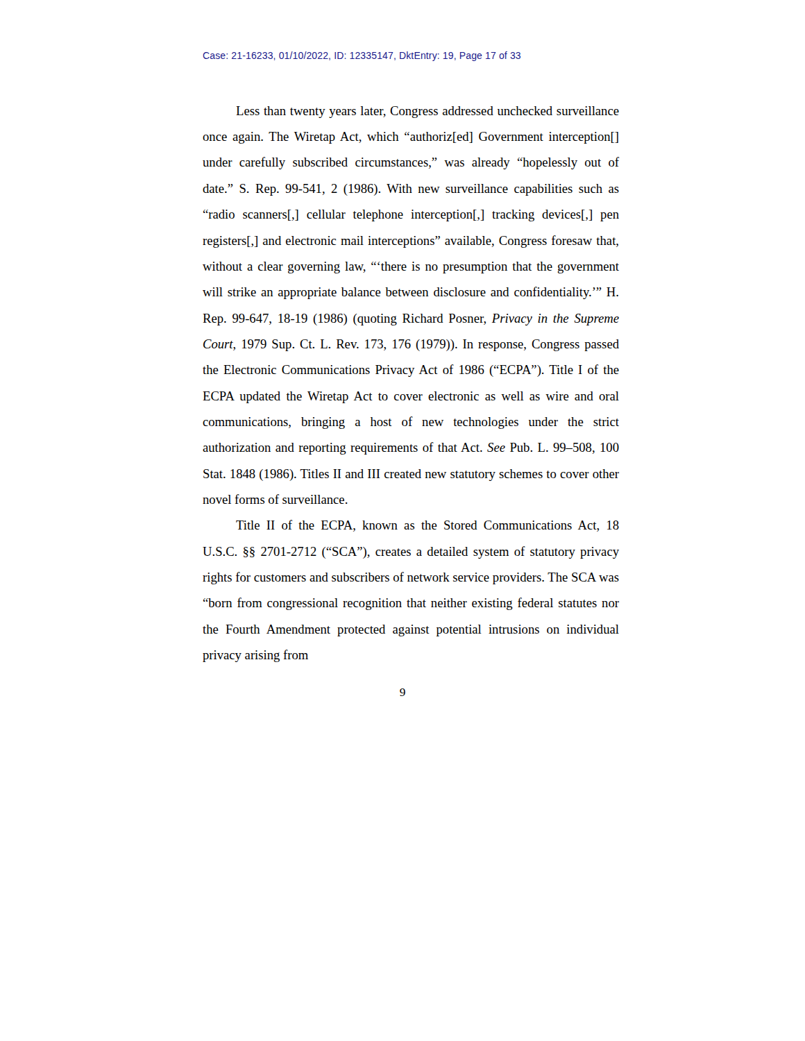Case: 21-16233, 01/10/2022, ID: 12335147, DktEntry: 19, Page 17 of 33
Less than twenty years later, Congress addressed unchecked surveillance once again. The Wiretap Act, which “authoriz[ed] Government interception[] under carefully subscribed circumstances,” was already “hopelessly out of date.” S. Rep. 99-541, 2 (1986). With new surveillance capabilities such as “radio scanners[,] cellular telephone interception[,] tracking devices[,] pen registers[,] and electronic mail interceptions” available, Congress foresaw that, without a clear governing law, “‘there is no presumption that the government will strike an appropriate balance between disclosure and confidentiality.’” H. Rep. 99-647, 18-19 (1986) (quoting Richard Posner, Privacy in the Supreme Court, 1979 Sup. Ct. L. Rev. 173, 176 (1979)). In response, Congress passed the Electronic Communications Privacy Act of 1986 (“ECPA”). Title I of the ECPA updated the Wiretap Act to cover electronic as well as wire and oral communications, bringing a host of new technologies under the strict authorization and reporting requirements of that Act. See Pub. L. 99–508, 100 Stat. 1848 (1986). Titles II and III created new statutory schemes to cover other novel forms of surveillance.
Title II of the ECPA, known as the Stored Communications Act, 18 U.S.C. §§ 2701-2712 (“SCA”), creates a detailed system of statutory privacy rights for customers and subscribers of network service providers. The SCA was “born from congressional recognition that neither existing federal statutes nor the Fourth Amendment protected against potential intrusions on individual privacy arising from
9